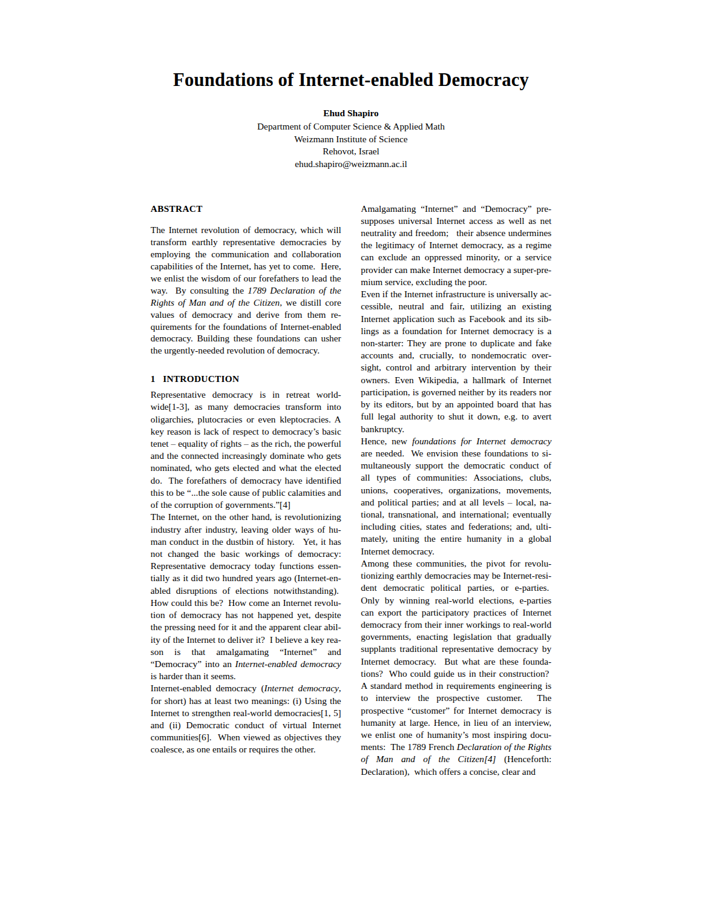Foundations of Internet-enabled Democracy
Ehud Shapiro
Department of Computer Science & Applied Math
Weizmann Institute of Science
Rehovot, Israel
ehud.shapiro@weizmann.ac.il
ABSTRACT
The Internet revolution of democracy, which will transform earthly representative democracies by employing the communication and collaboration capabilities of the Internet, has yet to come. Here, we enlist the wisdom of our forefathers to lead the way. By consulting the 1789 Declaration of the Rights of Man and of the Citizen, we distill core values of democracy and derive from them requirements for the foundations of Internet-enabled democracy. Building these foundations can usher the urgently-needed revolution of democracy.
1 INTRODUCTION
Representative democracy is in retreat world-wide[1-3], as many democracies transform into oligarchies, plutocracies or even kleptocracies. A key reason is lack of respect to democracy’s basic tenet – equality of rights – as the rich, the powerful and the connected increasingly dominate who gets nominated, who gets elected and what the elected do. The forefathers of democracy have identified this to be “...the sole cause of public calamities and of the corruption of governments.”[4]
The Internet, on the other hand, is revolutionizing industry after industry, leaving older ways of human conduct in the dustbin of history. Yet, it has not changed the basic workings of democracy: Representative democracy today functions essentially as it did two hundred years ago (Internet-enabled disruptions of elections notwithstanding). How could this be? How come an Internet revolution of democracy has not happened yet, despite the pressing need for it and the apparent clear ability of the Internet to deliver it? I believe a key reason is that amalgamating “Internet” and “Democracy” into an Internet-enabled democracy is harder than it seems.
Internet-enabled democracy (Internet democracy, for short) has at least two meanings: (i) Using the Internet to strengthen real-world democracies[1, 5] and (ii) Democratic conduct of virtual Internet communities[6]. When viewed as objectives they coalesce, as one entails or requires the other.
Amalgamating “Internet” and “Democracy” presupposes universal Internet access as well as net neutrality and freedom; their absence undermines the legitimacy of Internet democracy, as a regime can exclude an oppressed minority, or a service provider can make Internet democracy a super-premium service, excluding the poor.
Even if the Internet infrastructure is universally accessible, neutral and fair, utilizing an existing Internet application such as Facebook and its siblings as a foundation for Internet democracy is a non-starter: They are prone to duplicate and fake accounts and, crucially, to nondemocratic oversight, control and arbitrary intervention by their owners. Even Wikipedia, a hallmark of Internet participation, is governed neither by its readers nor by its editors, but by an appointed board that has full legal authority to shut it down, e.g. to avert bankruptcy.
Hence, new foundations for Internet democracy are needed. We envision these foundations to simultaneously support the democratic conduct of all types of communities: Associations, clubs, unions, cooperatives, organizations, movements, and political parties; and at all levels – local, national, transnational, and international; eventually including cities, states and federations; and, ultimately, uniting the entire humanity in a global Internet democracy.
Among these communities, the pivot for revolutionizing earthly democracies may be Internet-resident democratic political parties, or e-parties. Only by winning real-world elections, e-parties can export the participatory practices of Internet democracy from their inner workings to real-world governments, enacting legislation that gradually supplants traditional representative democracy by Internet democracy. But what are these foundations? Who could guide us in their construction? A standard method in requirements engineering is to interview the prospective customer. The prospective “customer” for Internet democracy is humanity at large. Hence, in lieu of an interview, we enlist one of humanity’s most inspiring documents: The 1789 French Declaration of the Rights of Man and of the Citizen[4] (Henceforth: Declaration), which offers a concise, clear and